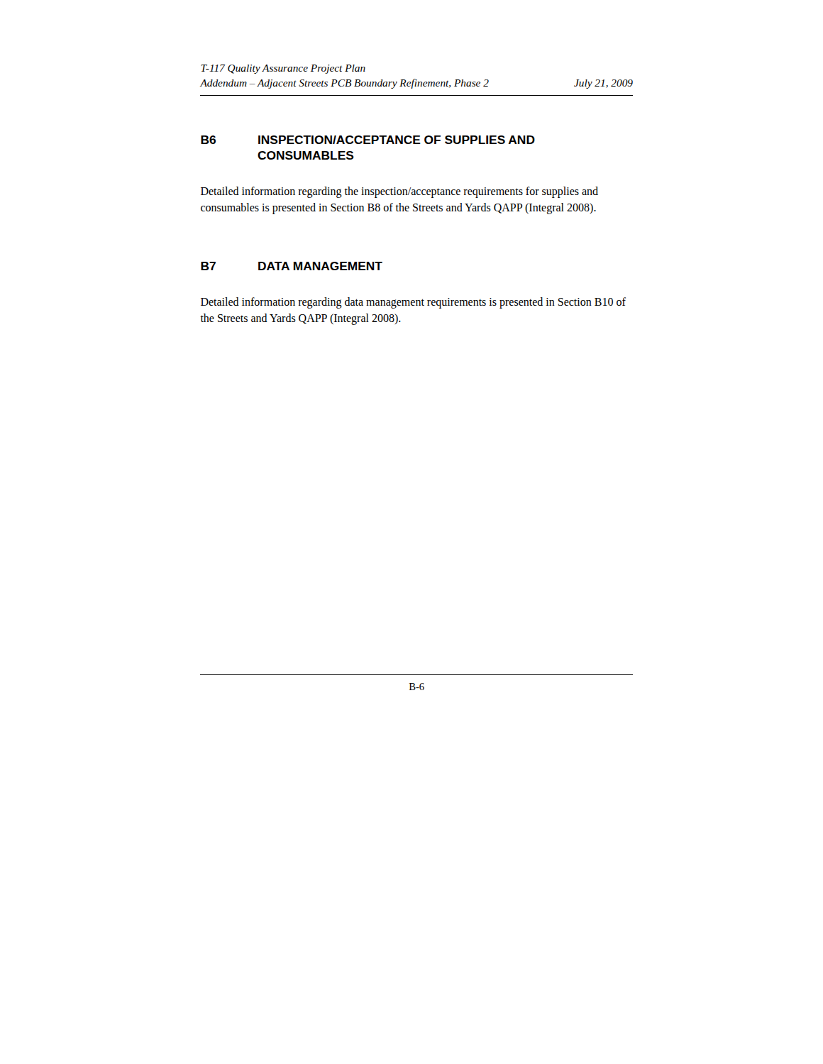T-117 Quality Assurance Project Plan Addendum – Adjacent Streets PCB Boundary Refinement, Phase 2 July 21, 2009
B6 INSPECTION/ACCEPTANCE OF SUPPLIES AND CONSUMABLES
Detailed information regarding the inspection/acceptance requirements for supplies and consumables is presented in Section B8 of the Streets and Yards QAPP (Integral 2008).
B7 DATA MANAGEMENT
Detailed information regarding data management requirements is presented in Section B10 of the Streets and Yards QAPP (Integral 2008).
B-6